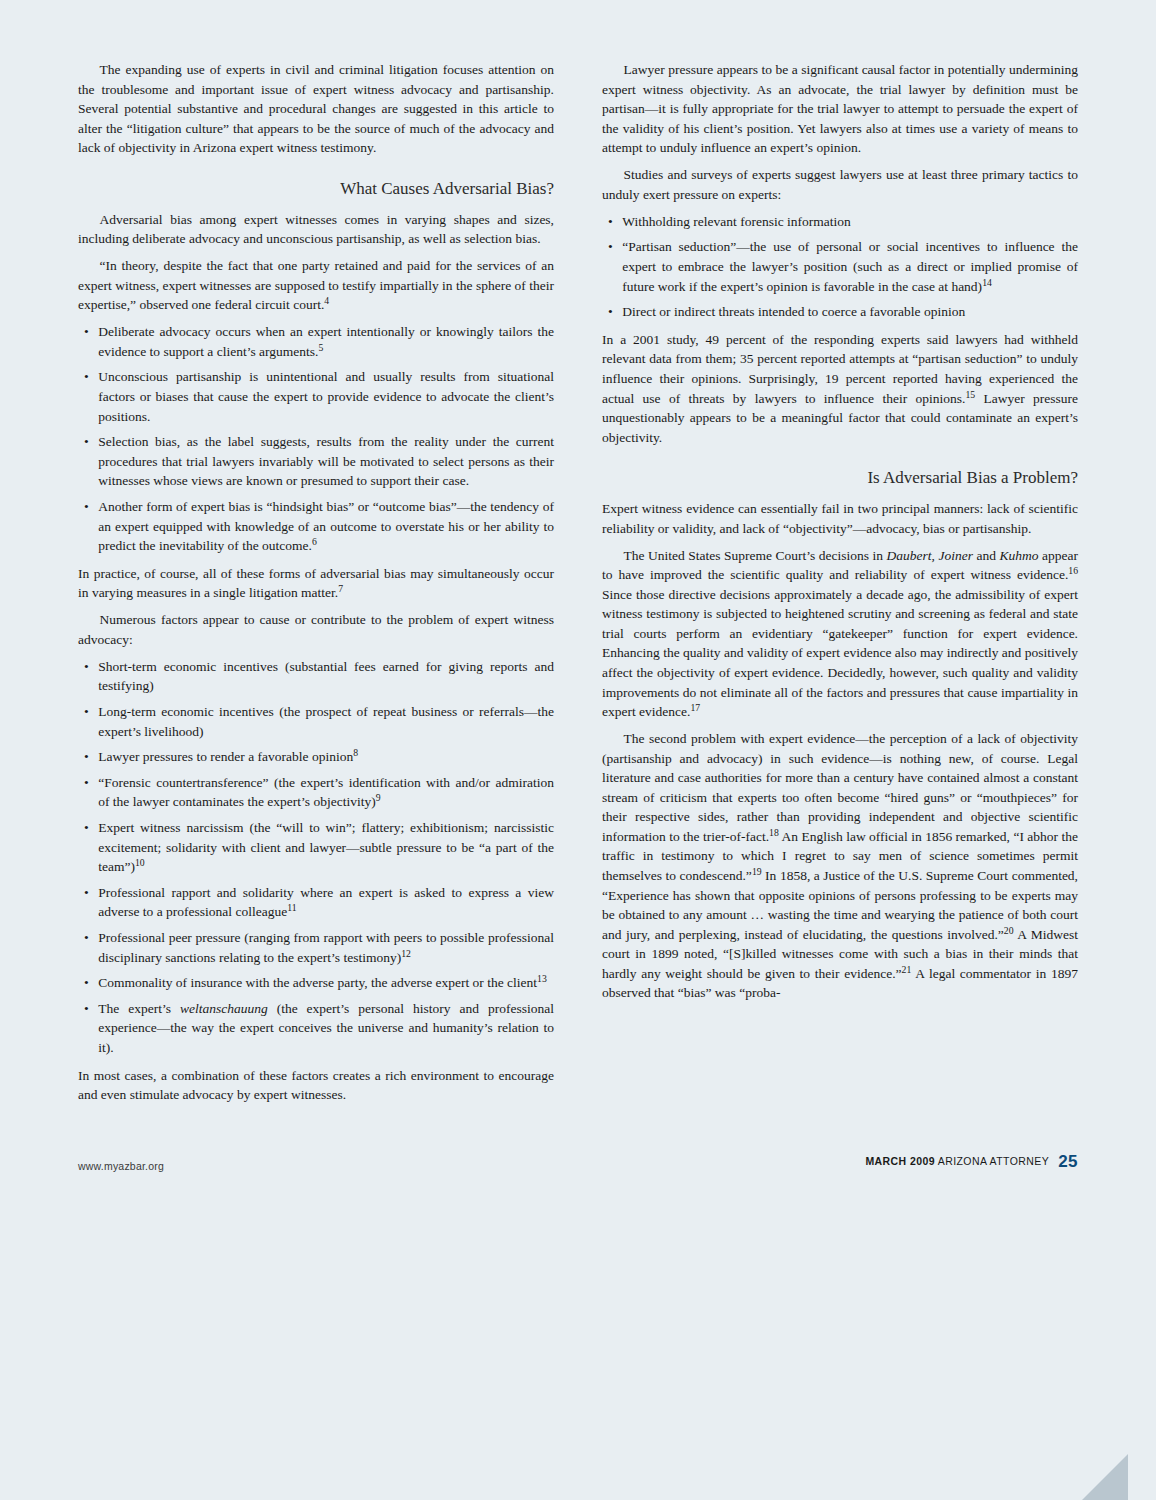The expanding use of experts in civil and criminal litigation focuses attention on the troublesome and important issue of expert witness advocacy and partisanship. Several potential substantive and procedural changes are suggested in this article to alter the “litigation culture” that appears to be the source of much of the advocacy and lack of objectivity in Arizona expert witness testimony.
What Causes Adversarial Bias?
Adversarial bias among expert witnesses comes in varying shapes and sizes, including deliberate advocacy and unconscious partisanship, as well as selection bias.
“In theory, despite the fact that one party retained and paid for the services of an expert witness, expert witnesses are supposed to testify impartially in the sphere of their expertise,” observed one federal circuit court.4
Deliberate advocacy occurs when an expert intentionally or knowingly tailors the evidence to support a client’s arguments.5
Unconscious partisanship is unintentional and usually results from situational factors or biases that cause the expert to provide evidence to advocate the client’s positions.
Selection bias, as the label suggests, results from the reality under the current procedures that trial lawyers invariably will be motivated to select persons as their witnesses whose views are known or presumed to support their case.
Another form of expert bias is “hindsight bias” or “outcome bias”—the tendency of an expert equipped with knowledge of an outcome to overstate his or her ability to predict the inevitability of the outcome.6
In practice, of course, all of these forms of adversarial bias may simultaneously occur in varying measures in a single litigation matter.7
Numerous factors appear to cause or contribute to the problem of expert witness advocacy:
Short-term economic incentives (substantial fees earned for giving reports and testifying)
Long-term economic incentives (the prospect of repeat business or referrals—the expert’s livelihood)
Lawyer pressures to render a favorable opinion8
“Forensic countertransference” (the expert’s identification with and/or admiration of the lawyer contaminates the expert’s objectivity)9
Expert witness narcissism (the “will to win”; flattery; exhibitionism; narcissistic excitement; solidarity with client and lawyer—subtle pressure to be “a part of the team”)10
Professional rapport and solidarity where an expert is asked to express a view adverse to a professional colleague11
Professional peer pressure (ranging from rapport with peers to possible professional disciplinary sanctions relating to the expert’s testimony)12
Commonality of insurance with the adverse party, the adverse expert or the client13
The expert’s weltanschauung (the expert’s personal history and professional experience—the way the expert conceives the universe and humanity’s relation to it).
In most cases, a combination of these factors creates a rich environment to encourage and even stimulate advocacy by expert witnesses.
Lawyer pressure appears to be a significant causal factor in potentially undermining expert witness objectivity. As an advocate, the trial lawyer by definition must be partisan—it is fully appropriate for the trial lawyer to attempt to persuade the expert of the validity of his client’s position. Yet lawyers also at times use a variety of means to attempt to unduly influence an expert’s opinion.
Studies and surveys of experts suggest lawyers use at least three primary tactics to unduly exert pressure on experts:
Withholding relevant forensic information
“Partisan seduction”—the use of personal or social incentives to influence the expert to embrace the lawyer’s position (such as a direct or implied promise of future work if the expert’s opinion is favorable in the case at hand)14
Direct or indirect threats intended to coerce a favorable opinion
In a 2001 study, 49 percent of the responding experts said lawyers had withheld relevant data from them; 35 percent reported attempts at “partisan seduction” to unduly influence their opinions. Surprisingly, 19 percent reported having experienced the actual use of threats by lawyers to influence their opinions.15 Lawyer pressure unquestionably appears to be a meaningful factor that could contaminate an expert’s objectivity.
Is Adversarial Bias a Problem?
Expert witness evidence can essentially fail in two principal manners: lack of scientific reliability or validity, and lack of “objectivity”—advocacy, bias or partisanship.
The United States Supreme Court’s decisions in Daubert, Joiner and Kuhmo appear to have improved the scientific quality and reliability of expert witness evidence.16 Since those directive decisions approximately a decade ago, the admissibility of expert witness testimony is subjected to heightened scrutiny and screening as federal and state trial courts perform an evidentiary “gatekeeper” function for expert evidence. Enhancing the quality and validity of expert evidence also may indirectly and positively affect the objectivity of expert evidence. Decidedly, however, such quality and validity improvements do not eliminate all of the factors and pressures that cause impartiality in expert evidence.17
The second problem with expert evidence—the perception of a lack of objectivity (partisanship and advocacy) in such evidence—is nothing new, of course. Legal literature and case authorities for more than a century have contained almost a constant stream of criticism that experts too often become “hired guns” or “mouthpieces” for their respective sides, rather than providing independent and objective scientific information to the trier-of-fact.18 An English law official in 1856 remarked, “I abhor the traffic in testimony to which I regret to say men of science sometimes permit themselves to condescend.”19 In 1858, a Justice of the U.S. Supreme Court commented, “Experience has shown that opposite opinions of persons professing to be experts may be obtained to any amount … wasting the time and wearying the patience of both court and jury, and perplexing, instead of elucidating, the questions involved.”20 A Midwest court in 1899 noted, “[S]killed witnesses come with such a bias in their minds that hardly any weight should be given to their evidence.”21 A legal commentator in 1897 observed that “bias” was “proba-
www.myazbar.org
MARCH 2009 ARIZONA ATTORNEY 25